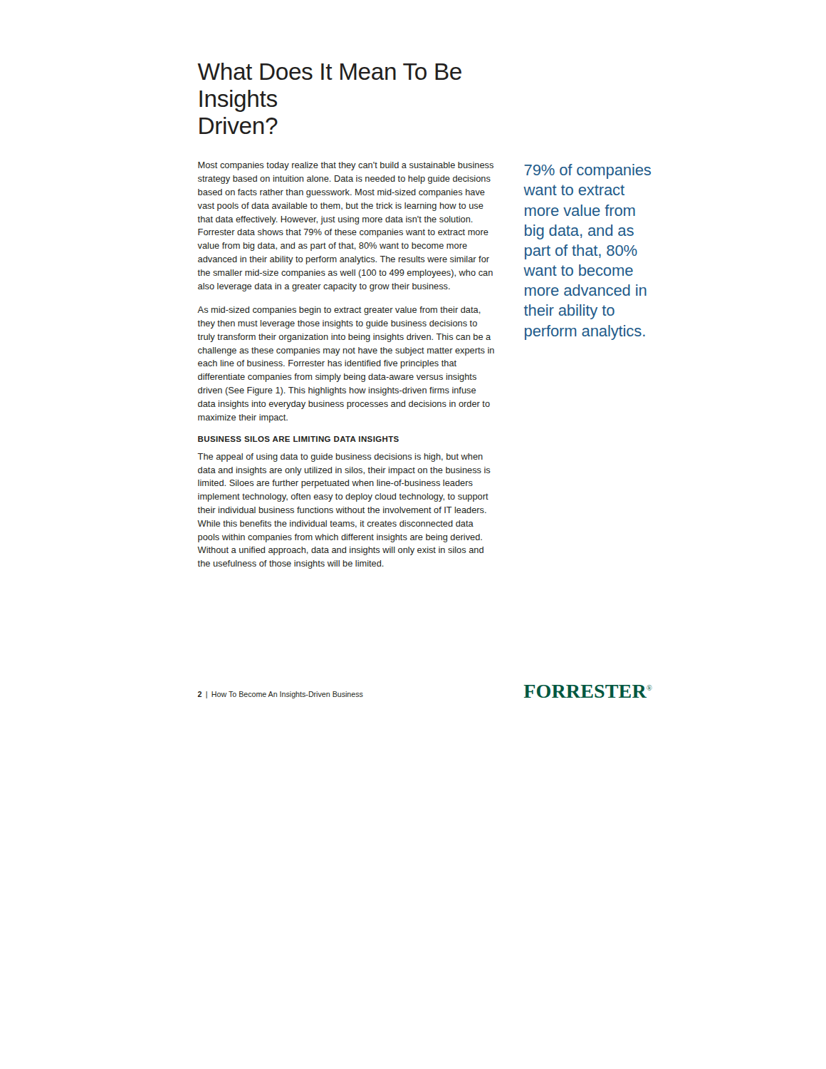What Does It Mean To Be Insights
Driven?
Most companies today realize that they can't build a sustainable business strategy based on intuition alone. Data is needed to help guide decisions based on facts rather than guesswork. Most mid-sized companies have vast pools of data available to them, but the trick is learning how to use that data effectively. However, just using more data isn't the solution. Forrester data shows that 79% of these companies want to extract more value from big data, and as part of that, 80% want to become more advanced in their ability to perform analytics. The results were similar for the smaller mid-size companies as well (100 to 499 employees), who can also leverage data in a greater capacity to grow their business.
As mid-sized companies begin to extract greater value from their data, they then must leverage those insights to guide business decisions to truly transform their organization into being insights driven. This can be a challenge as these companies may not have the subject matter experts in each line of business. Forrester has identified five principles that differentiate companies from simply being data-aware versus insights driven (See Figure 1). This highlights how insights-driven firms infuse data insights into everyday business processes and decisions in order to maximize their impact.
BUSINESS SILOS ARE LIMITING DATA INSIGHTS
The appeal of using data to guide business decisions is high, but when data and insights are only utilized in silos, their impact on the business is limited. Siloes are further perpetuated when line-of-business leaders implement technology, often easy to deploy cloud technology, to support their individual business functions without the involvement of IT leaders. While this benefits the individual teams, it creates disconnected data pools within companies from which different insights are being derived. Without a unified approach, data and insights will only exist in silos and the usefulness of those insights will be limited.
79% of companies want to extract more value from big data, and as part of that, 80% want to become more advanced in their ability to perform analytics.
2|How To Become An Insights-Driven Business
FORRESTER®